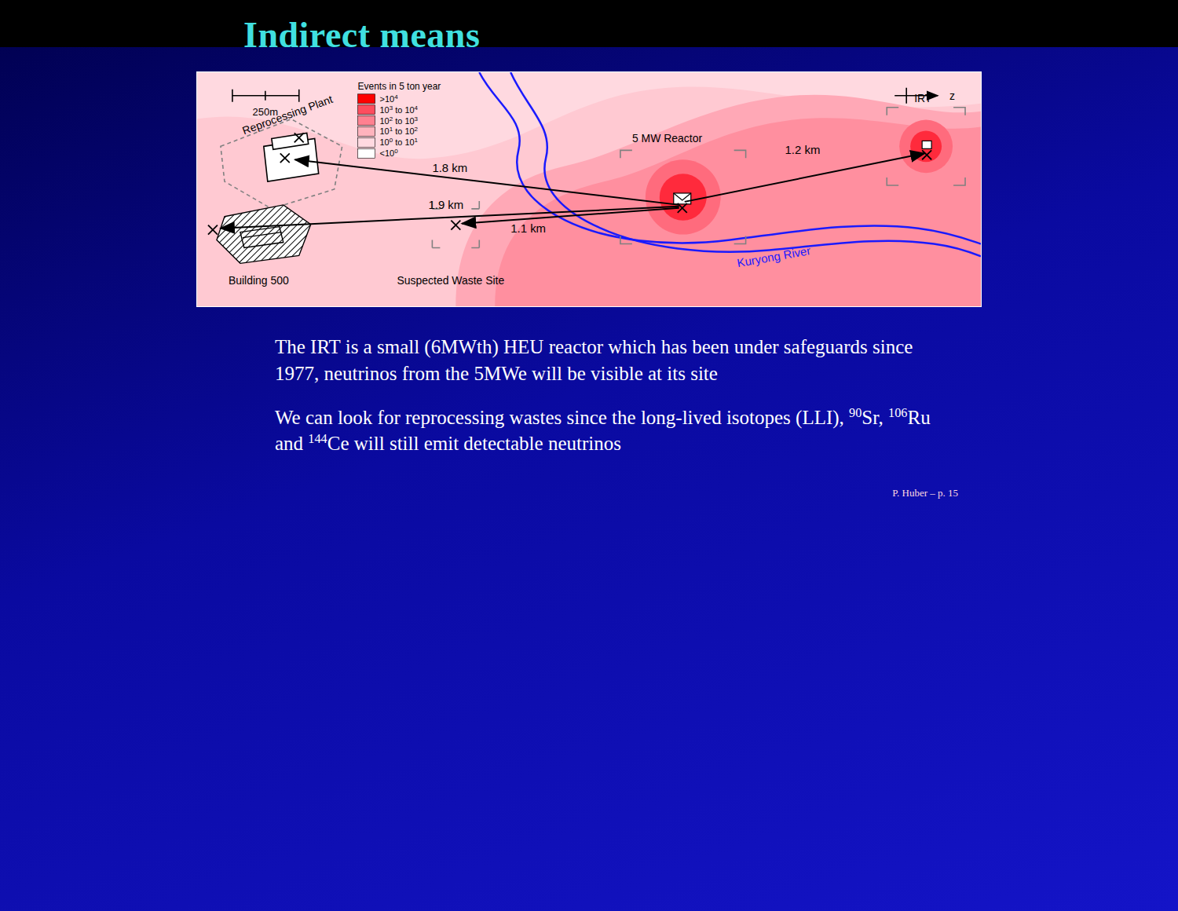Indirect means
250m z Events in 5 ton year >104 103 to 104 102 to 103 101 to 102 100 to 101 <100 Reprocessing Plant Building 500 Suspected Waste Site 5 MW Reactor IRT 1.8 km 1.9 km 1.1 km 1.2 km Kuryong River
The IRT is a small (6MWth) HEU reactor which has been under safeguards since 1977, neutrinos from the 5MWe will be visible at its site
We can look for reprocessing wastes since the long-lived isotopes (LLI), 90Sr, 106Ru and 144Ce will still emit detectable neutrinos
P. Huber – p. 15